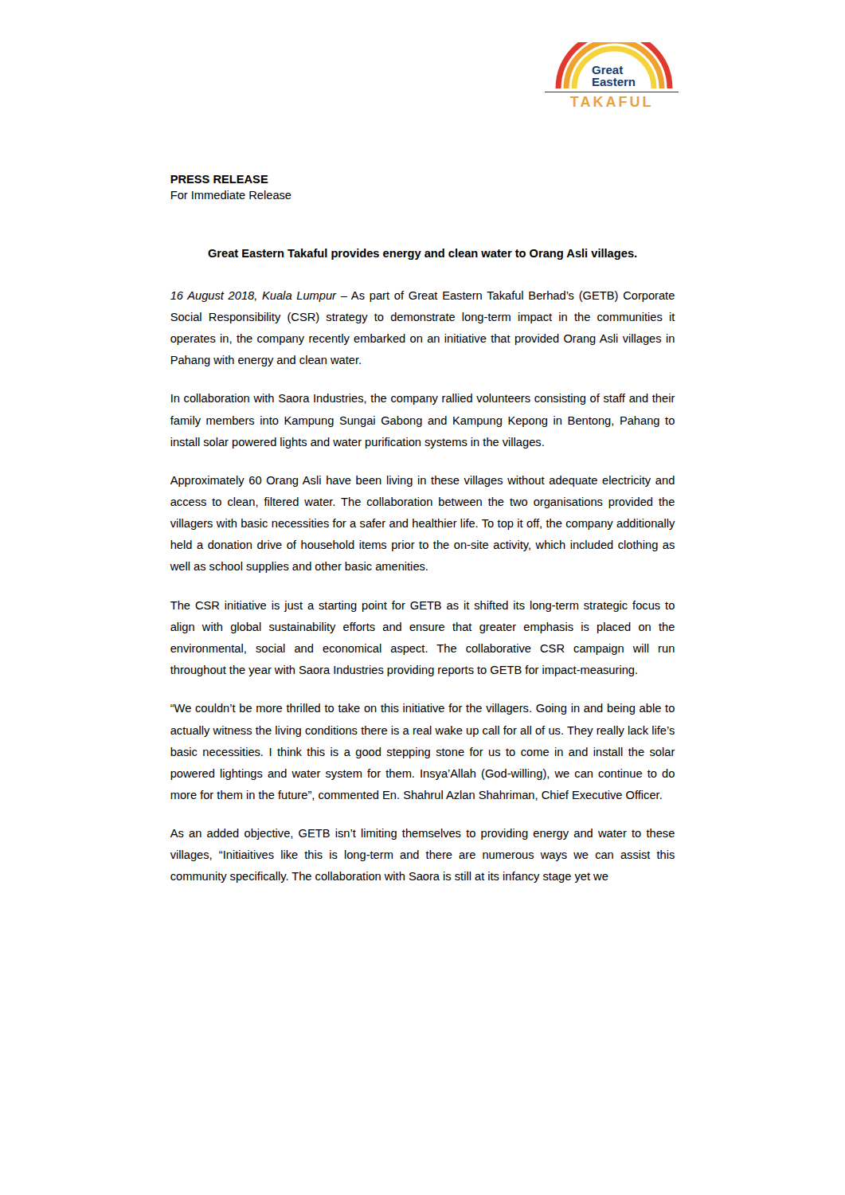Great Eastern
TAKAFUL
PRESS RELEASE
For Immediate Release
Great Eastern Takaful provides energy and clean water to Orang Asli villages.
16 August 2018, Kuala Lumpur – As part of Great Eastern Takaful Berhad’s (GETB) Corporate Social Responsibility (CSR) strategy to demonstrate long-term impact in the communities it operates in, the company recently embarked on an initiative that provided Orang Asli villages in Pahang with energy and clean water.
In collaboration with Saora Industries, the company rallied volunteers consisting of staff and their family members into Kampung Sungai Gabong and Kampung Kepong in Bentong, Pahang to install solar powered lights and water purification systems in the villages.
Approximately 60 Orang Asli have been living in these villages without adequate electricity and access to clean, filtered water. The collaboration between the two organisations provided the villagers with basic necessities for a safer and healthier life. To top it off, the company additionally held a donation drive of household items prior to the on-site activity, which included clothing as well as school supplies and other basic amenities.
The CSR initiative is just a starting point for GETB as it shifted its long-term strategic focus to align with global sustainability efforts and ensure that greater emphasis is placed on the environmental, social and economical aspect. The collaborative CSR campaign will run throughout the year with Saora Industries providing reports to GETB for impact-measuring.
“We couldn’t be more thrilled to take on this initiative for the villagers. Going in and being able to actually witness the living conditions there is a real wake up call for all of us. They really lack life’s basic necessities. I think this is a good stepping stone for us to come in and install the solar powered lightings and water system for them. Insya’Allah (God-willing), we can continue to do more for them in the future”, commented En. Shahrul Azlan Shahriman, Chief Executive Officer.
As an added objective, GETB isn’t limiting themselves to providing energy and water to these villages, “Initiaitives like this is long-term and there are numerous ways we can assist this community specifically. The collaboration with Saora is still at its infancy stage yet we